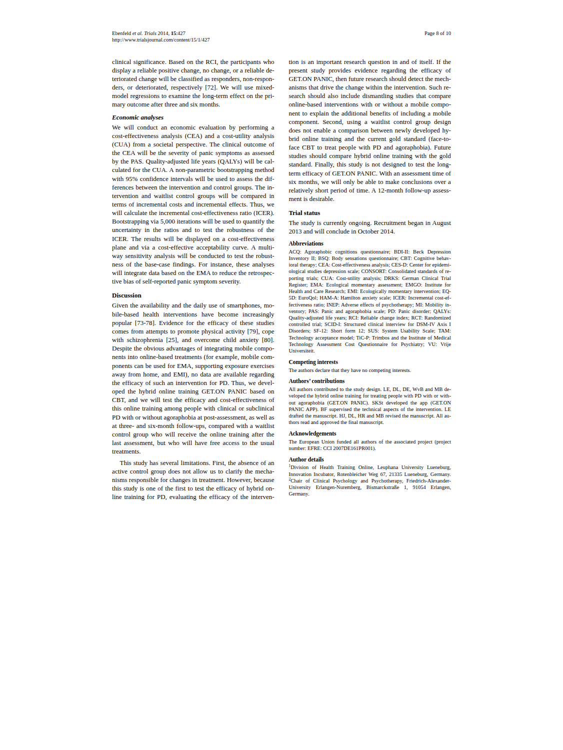Ebenfeld et al. Trials 2014, 15:427
http://www.trialsjournal.com/content/15/1/427
Page 8 of 10
clinical significance. Based on the RCI, the participants who display a reliable positive change, no change, or a reliable deteriorated change will be classified as responders, non-responders, or deteriorated, respectively [72]. We will use mixed-model regressions to examine the long-term effect on the primary outcome after three and six months.
Economic analyses
We will conduct an economic evaluation by performing a cost-effectiveness analysis (CEA) and a cost-utility analysis (CUA) from a societal perspective. The clinical outcome of the CEA will be the severity of panic symptoms as assessed by the PAS. Quality-adjusted life years (QALYs) will be calculated for the CUA. A non-parametric bootstrapping method with 95% confidence intervals will be used to assess the differences between the intervention and control groups. The intervention and waitlist control groups will be compared in terms of incremental costs and incremental effects. Thus, we will calculate the incremental cost-effectiveness ratio (ICER). Bootstrapping via 5,000 iterations will be used to quantify the uncertainty in the ratios and to test the robustness of the ICER. The results will be displayed on a cost-effectiveness plane and via a cost-effective acceptability curve. A multi-way sensitivity analysis will be conducted to test the robustness of the base-case findings. For instance, these analyses will integrate data based on the EMA to reduce the retrospective bias of self-reported panic symptom severity.
Discussion
Given the availability and the daily use of smartphones, mobile-based health interventions have become increasingly popular [73-78]. Evidence for the efficacy of these studies comes from attempts to promote physical activity [79], cope with schizophrenia [25], and overcome child anxiety [80]. Despite the obvious advantages of integrating mobile components into online-based treatments (for example, mobile components can be used for EMA, supporting exposure exercises away from home, and EMI), no data are available regarding the efficacy of such an intervention for PD. Thus, we developed the hybrid online training GET.ON PANIC based on CBT, and we will test the efficacy and cost-effectiveness of this online training among people with clinical or subclinical PD with or without agoraphobia at post-assessment, as well as at three- and six-month follow-ups, compared with a waitlist control group who will receive the online training after the last assessment, but who will have free access to the usual treatments.
This study has several limitations. First, the absence of an active control group does not allow us to clarify the mechanisms responsible for changes in treatment. However, because this study is one of the first to test the efficacy of hybrid online training for PD, evaluating the efficacy of the intervention is an important research question in and of itself. If the present study provides evidence regarding the efficacy of GET.ON PANIC, then future research should detect the mechanisms that drive the change within the intervention. Such research should also include dismantling studies that compare online-based interventions with or without a mobile component to explain the additional benefits of including a mobile component. Second, using a waitlist control group design does not enable a comparison between newly developed hybrid online training and the current gold standard (face-to-face CBT to treat people with PD and agoraphobia). Future studies should compare hybrid online training with the gold standard. Finally, this study is not designed to test the long-term efficacy of GET.ON PANIC. With an assessment time of six months, we will only be able to make conclusions over a relatively short period of time. A 12-month follow-up assessment is desirable.
Trial status
The study is currently ongoing. Recruitment began in August 2013 and will conclude in October 2014.
Abbreviations
ACQ: Agoraphobic cognitions questionnaire; BDI-II: Beck Depression Inventory II; BSQ: Body sensations questionnaire; CBT: Cognitive behavioral therapy; CEA: Cost-effectiveness analysis; CES-D: Center for epidemiological studies depression scale; CONSORT: Consolidated standards of reporting trials; CUA: Cost-utility analysis; DRKS: German Clinical Trial Register; EMA: Ecological momentary assessment; EMGO: Institute for Health and Care Research; EMI: Ecologically momentary intervention; EQ-5D: EuroQol; HAM-A: Hamilton anxiety scale; ICER: Incremental cost-effectiveness ratio; INEP: Adverse effects of psychotherapy; MI: Mobility inventory; PAS: Panic and agoraphobia scale; PD: Panic disorder; QALYs: Quality-adjusted life years; RCI: Reliable change index; RCT: Randomized controlled trial; SCID-I: Structured clinical interview for DSM-IV Axis I Disorders; SF-12: Short form 12; SUS: System Usability Scale; TAM: Technology acceptance model; TiC-P: Trimbos and the Institute of Medical Technology Assessment Cost Questionnaire for Psychiatry; VU: Vrije Universiteit.
Competing interests
The authors declare that they have no competing interests.
Authors’ contributions
All authors contributed to the study design. LE, DL, DE, WvB and MB developed the hybrid online training for treating people with PD with or without agoraphobia (GET.ON PANIC). SKSt developed the app (GET.ON PANIC APP). BF supervised the technical aspects of the intervention. LE drafted the manuscript. HJ, DL, HR and MB revised the manuscript. All authors read and approved the final manuscript.
Acknowledgements
The European Union funded all authors of the associated project (project number: EFRE: CCI 2007DE161PR001).
Author details
1Division of Health Training Online, Leuphana University Lueneburg, Innovation Incubator, Rotenbleicher Weg 67, 21335 Lueneburg, Germany. 2Chair of Clinical Psychology and Psychotherapy, Friedrich-Alexander-University Erlangen-Nuremberg, Bismarckstraße 1, 91054 Erlangen, Germany.